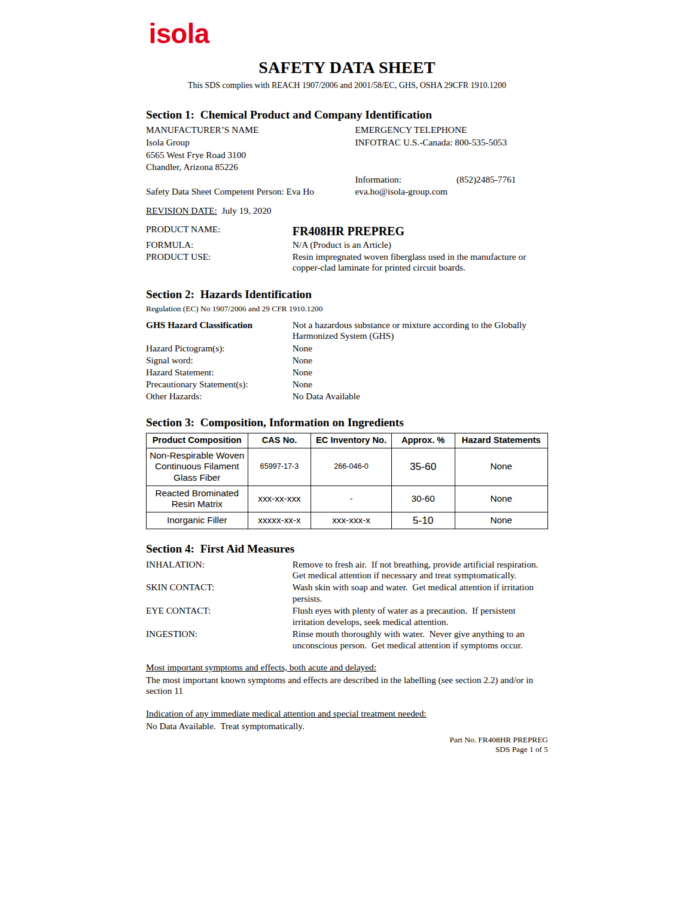isola
SAFETY DATA SHEET
This SDS complies with REACH 1907/2006 and 2001/58/EC, GHS, OSHA 29CFR 1910.1200
Section 1: Chemical Product and Company Identification
| MANUFACTURER’S NAME | EMERGENCY TELEPHONE |
| Isola Group | INFOTRAC U.S.-Canada: 800-535-5053 |
| 6565 West Frye Road 3100 | |
| Chandler, Arizona 85226 | |
| | Information: (852)2485-7761 |
| Safety Data Sheet Competent Person: Eva Ho | eva.ho@isola-group.com |
REVISION DATE: July 19, 2020
| PRODUCT NAME: | FR408HR PREPREG |
| FORMULA: | N/A (Product is an Article) |
| PRODUCT USE: | Resin impregnated woven fiberglass used in the manufacture or copper-clad laminate for printed circuit boards. |
Section 2: Hazards Identification
Regulation (EC) No 1907/2006 and 29 CFR 1910.1200
| GHS Hazard Classification | Not a hazardous substance or mixture according to the Globally Harmonized System (GHS) |
| Hazard Pictogram(s): | None |
| Signal word: | None |
| Hazard Statement: | None |
| Precautionary Statement(s): | None |
| Other Hazards: | No Data Available |
Section 3: Composition, Information on Ingredients
| Product Composition | CAS No. | EC Inventory No. | Approx. % | Hazard Statements |
| --- | --- | --- | --- | --- |
| Non-Respirable Woven Continuous Filament Glass Fiber | 65997-17-3 | 266-046-0 | 35-60 | None |
| Reacted Brominated Resin Matrix | xxx-xx-xxx | - | 30-60 | None |
| Inorganic Filler | xxxxx-xx-x | xxx-xxx-x | 5-10 | None |
Section 4: First Aid Measures
| INHALATION: | Remove to fresh air. If not breathing, provide artificial respiration. Get medical attention if necessary and treat symptomatically. |
| SKIN CONTACT: | Wash skin with soap and water. Get medical attention if irritation persists. |
| EYE CONTACT: | Flush eyes with plenty of water as a precaution. If persistent irritation develops, seek medical attention. |
| INGESTION: | Rinse mouth thoroughly with water. Never give anything to an unconscious person. Get medical attention if symptoms occur. |
Most important symptoms and effects, both acute and delayed:
The most important known symptoms and effects are described in the labelling (see section 2.2) and/or in section 11
Indication of any immediate medical attention and special treatment needed:
No Data Available. Treat symptomatically.
Part No. FR408HR PREPREG
SDS Page 1 of 5